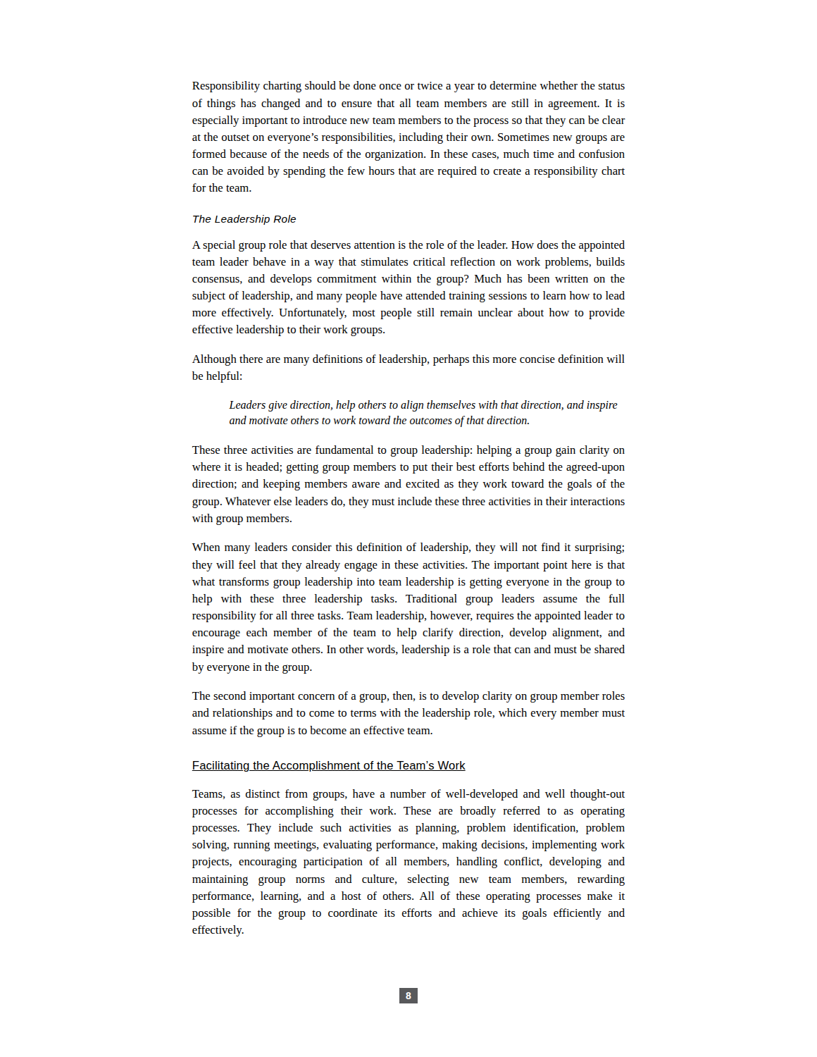Responsibility charting should be done once or twice a year to determine whether the status of things has changed and to ensure that all team members are still in agreement. It is especially important to introduce new team members to the process so that they can be clear at the outset on everyone’s responsibilities, including their own. Sometimes new groups are formed because of the needs of the organization. In these cases, much time and confusion can be avoided by spending the few hours that are required to create a responsibility chart for the team.
The Leadership Role
A special group role that deserves attention is the role of the leader. How does the appointed team leader behave in a way that stimulates critical reflection on work problems, builds consensus, and develops commitment within the group? Much has been written on the subject of leadership, and many people have attended training sessions to learn how to lead more effectively. Unfortunately, most people still remain unclear about how to provide effective leadership to their work groups.
Although there are many definitions of leadership, perhaps this more concise definition will be helpful:
Leaders give direction, help others to align themselves with that direction, and inspire and motivate others to work toward the outcomes of that direction.
These three activities are fundamental to group leadership: helping a group gain clarity on where it is headed; getting group members to put their best efforts behind the agreed-upon direction; and keeping members aware and excited as they work toward the goals of the group. Whatever else leaders do, they must include these three activities in their interactions with group members.
When many leaders consider this definition of leadership, they will not find it surprising; they will feel that they already engage in these activities. The important point here is that what transforms group leadership into team leadership is getting everyone in the group to help with these three leadership tasks. Traditional group leaders assume the full responsibility for all three tasks. Team leadership, however, requires the appointed leader to encourage each member of the team to help clarify direction, develop alignment, and inspire and motivate others. In other words, leadership is a role that can and must be shared by everyone in the group.
The second important concern of a group, then, is to develop clarity on group member roles and relationships and to come to terms with the leadership role, which every member must assume if the group is to become an effective team.
Facilitating the Accomplishment of the Team’s Work
Teams, as distinct from groups, have a number of well-developed and well thought-out processes for accomplishing their work. These are broadly referred to as operating processes. They include such activities as planning, problem identification, problem solving, running meetings, evaluating performance, making decisions, implementing work projects, encouraging participation of all members, handling conflict, developing and maintaining group norms and culture, selecting new team members, rewarding performance, learning, and a host of others. All of these operating processes make it possible for the group to coordinate its efforts and achieve its goals efficiently and effectively.
8